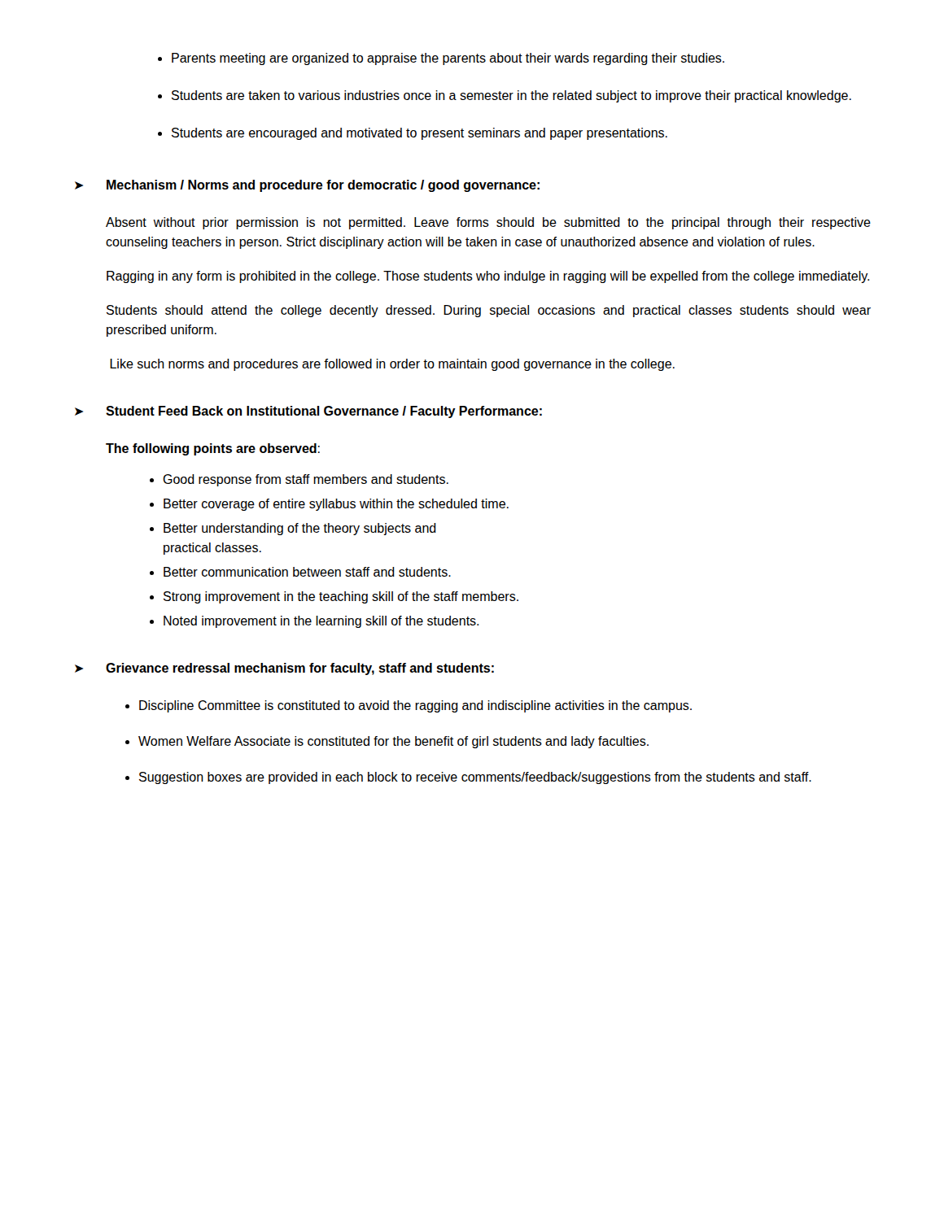Parents meeting are organized to appraise the parents about their wards regarding their studies.
Students are taken to various industries once in a semester in the related subject to improve their practical knowledge.
Students are encouraged and motivated to present seminars and paper presentations.
Mechanism / Norms and procedure for democratic / good governance:
Absent without prior permission is not permitted. Leave forms should be submitted to the principal through their respective counseling teachers in person. Strict disciplinary action will be taken in case of unauthorized absence and violation of rules.
Ragging in any form is prohibited in the college. Those students who indulge in ragging will be expelled from the college immediately.
Students should attend the college decently dressed. During special occasions and practical classes students should wear prescribed uniform.
Like such norms and procedures are followed in order to maintain good governance in the college.
Student Feed Back on Institutional Governance / Faculty Performance:
The following points are observed:
Good response from staff members and students.
Better coverage of entire syllabus within the scheduled time.
Better understanding of the theory subjects and
practical classes.
Better communication between staff and students.
Strong improvement in the teaching skill of the staff members.
Noted improvement in the learning skill of the students.
Grievance redressal mechanism for faculty, staff and students:
Discipline Committee is constituted to avoid the ragging and indiscipline activities in the campus.
Women Welfare Associate is constituted for the benefit of girl students and lady faculties.
Suggestion boxes are provided in each block to receive comments/feedback/suggestions from the students and staff.